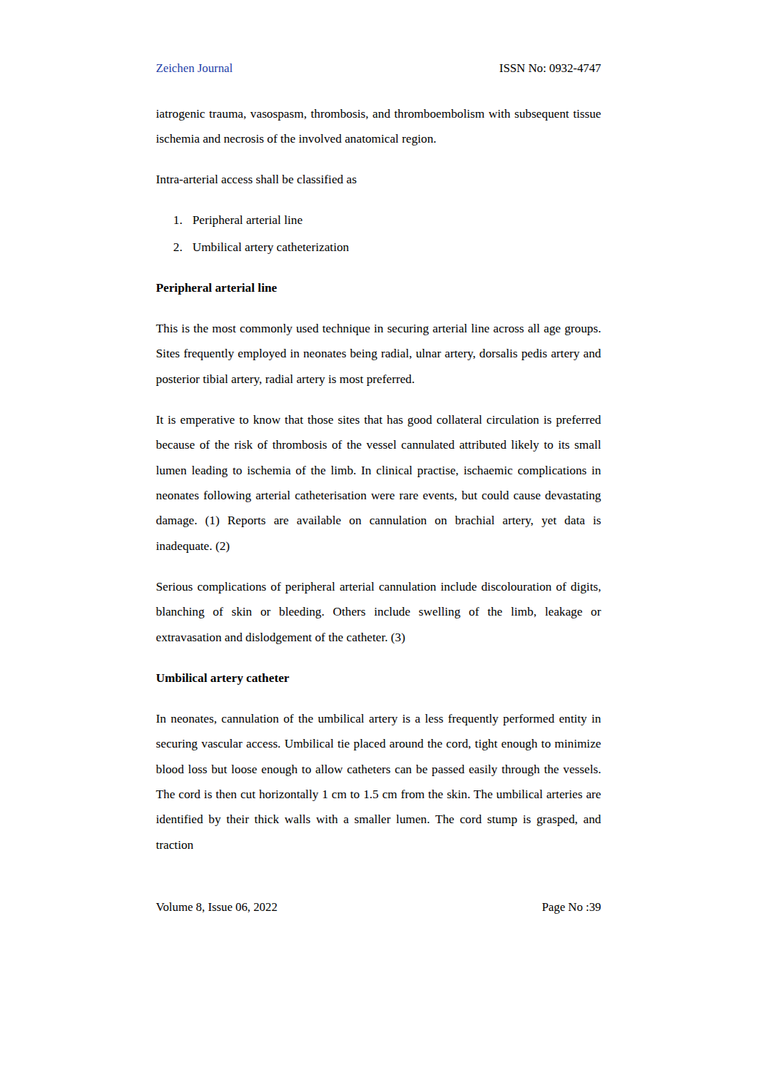Zeichen Journal ISSN No: 0932-4747
iatrogenic trauma, vasospasm, thrombosis, and thromboembolism with subsequent tissue ischemia and necrosis of the involved anatomical region.
Intra-arterial access shall be classified as
Peripheral arterial line
Umbilical artery catheterization
Peripheral arterial line
This is the most commonly used technique in securing arterial line across all age groups. Sites frequently employed in neonates being radial, ulnar artery, dorsalis pedis artery and posterior tibial artery, radial artery is most preferred.
It is emperative to know that those sites that has good collateral circulation is preferred because of the risk of thrombosis of the vessel cannulated attributed likely to its small lumen leading to ischemia of the limb. In clinical practise, ischaemic complications in neonates following arterial catheterisation were rare events, but could cause devastating damage. (1) Reports are available on cannulation on brachial artery, yet data is inadequate. (2)
Serious complications of peripheral arterial cannulation include discolouration of digits, blanching of skin or bleeding. Others include swelling of the limb, leakage or extravasation and dislodgement of the catheter. (3)
Umbilical artery catheter
In neonates, cannulation of the umbilical artery is a less frequently performed entity in securing vascular access. Umbilical tie placed around the cord, tight enough to minimize blood loss but loose enough to allow catheters can be passed easily through the vessels. The cord is then cut horizontally 1 cm to 1.5 cm from the skin. The umbilical arteries are identified by their thick walls with a smaller lumen. The cord stump is grasped, and traction
Volume 8, Issue 06, 2022 Page No :39